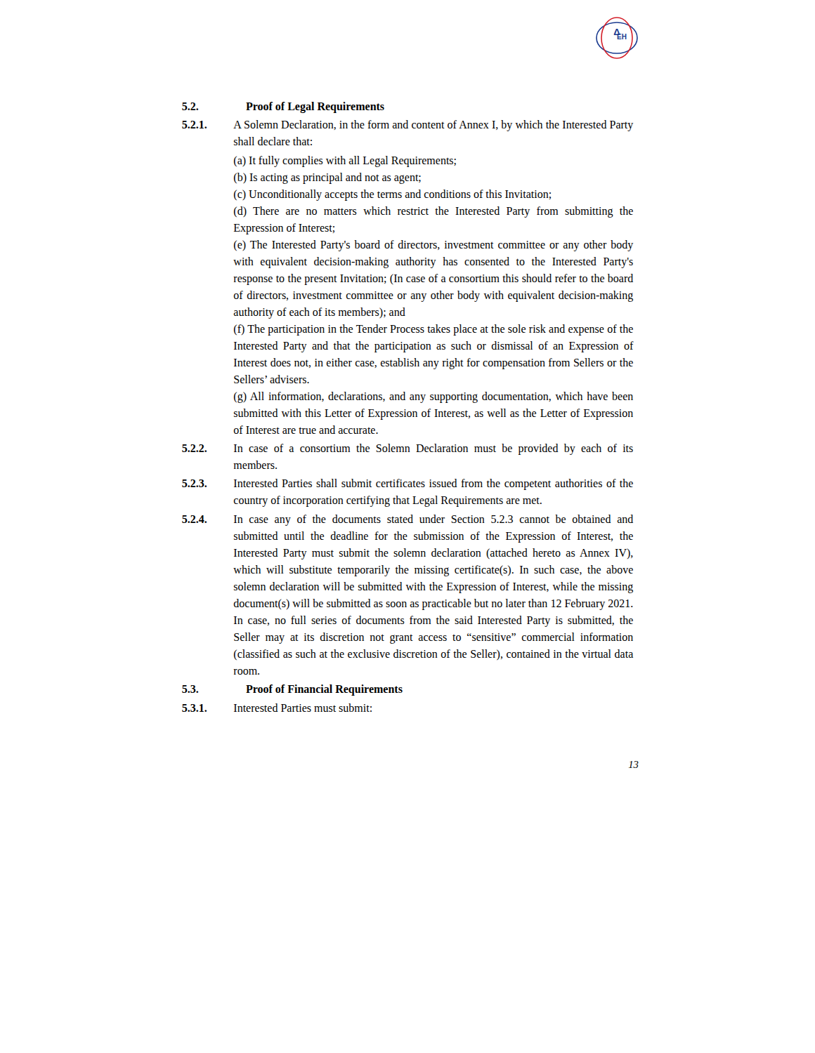Δ EH
5.2.
Proof of Legal Requirements
5.2.1.
A Solemn Declaration, in the form and content of Annex I, by which the Interested Party shall declare that:
(a) It fully complies with all Legal Requirements;
(b) Is acting as principal and not as agent;
(c) Unconditionally accepts the terms and conditions of this Invitation;
(d) There are no matters which restrict the Interested Party from submitting the Expression of Interest;
(e) The Interested Party's board of directors, investment committee or any other body with equivalent decision-making authority has consented to the Interested Party's response to the present Invitation; (In case of a consortium this should refer to the board of directors, investment committee or any other body with equivalent decision-making authority of each of its members); and
(f) The participation in the Tender Process takes place at the sole risk and expense of the Interested Party and that the participation as such or dismissal of an Expression of Interest does not, in either case, establish any right for compensation from Sellers or the Sellers’ advisers.
(g) All information, declarations, and any supporting documentation, which have been submitted with this Letter of Expression of Interest, as well as the Letter of Expression of Interest are true and accurate.
5.2.2.
In case of a consortium the Solemn Declaration must be provided by each of its members.
5.2.3.
Interested Parties shall submit certificates issued from the competent authorities of the country of incorporation certifying that Legal Requirements are met.
5.2.4.
In case any of the documents stated under Section 5.2.3 cannot be obtained and submitted until the deadline for the submission of the Expression of Interest, the Interested Party must submit the solemn declaration (attached hereto as Annex IV), which will substitute temporarily the missing certificate(s). In such case, the above solemn declaration will be submitted with the Expression of Interest, while the missing document(s) will be submitted as soon as practicable but no later than 12 February 2021. In case, no full series of documents from the said Interested Party is submitted, the Seller may at its discretion not grant access to “sensitive” commercial information (classified as such at the exclusive discretion of the Seller), contained in the virtual data room.
5.3.
Proof of Financial Requirements
5.3.1.
Interested Parties must submit:
13